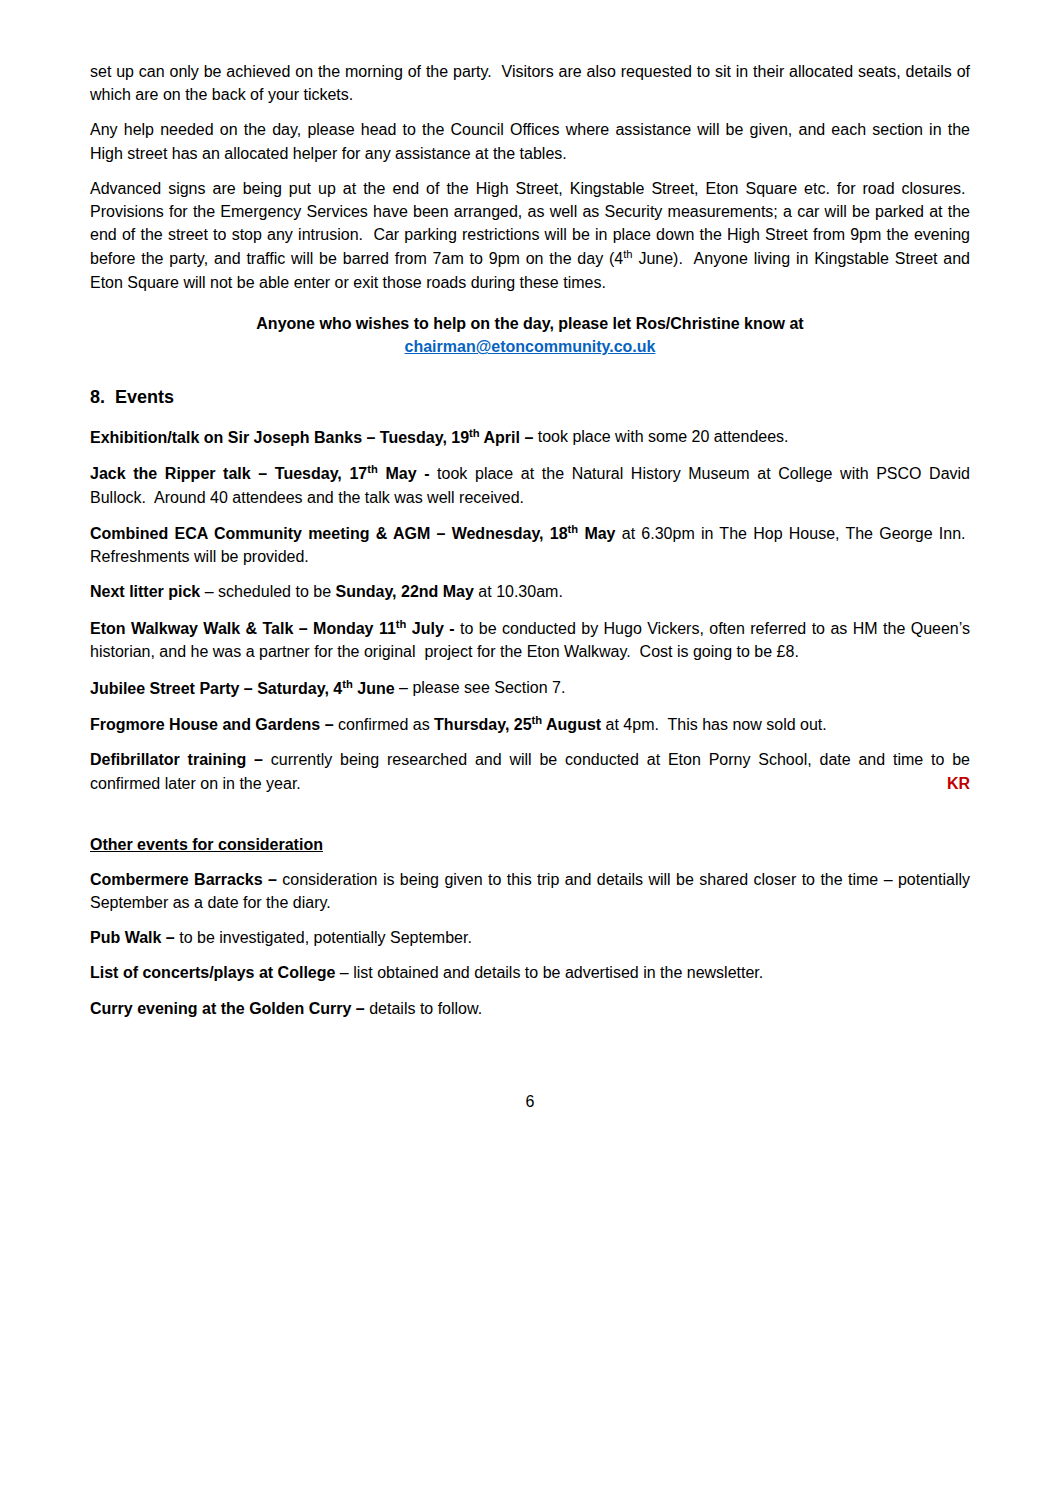set up can only be achieved on the morning of the party. Visitors are also requested to sit in their allocated seats, details of which are on the back of your tickets.
Any help needed on the day, please head to the Council Offices where assistance will be given, and each section in the High street has an allocated helper for any assistance at the tables.
Advanced signs are being put up at the end of the High Street, Kingstable Street, Eton Square etc. for road closures. Provisions for the Emergency Services have been arranged, as well as Security measurements; a car will be parked at the end of the street to stop any intrusion. Car parking restrictions will be in place down the High Street from 9pm the evening before the party, and traffic will be barred from 7am to 9pm on the day (4th June). Anyone living in Kingstable Street and Eton Square will not be able enter or exit those roads during these times.
Anyone who wishes to help on the day, please let Ros/Christine know at
chairman@etoncommunity.co.uk
8. Events
Exhibition/talk on Sir Joseph Banks – Tuesday, 19th April – took place with some 20 attendees.
Jack the Ripper talk – Tuesday, 17th May - took place at the Natural History Museum at College with PSCO David Bullock. Around 40 attendees and the talk was well received.
Combined ECA Community meeting & AGM – Wednesday, 18th May at 6.30pm in The Hop House, The George Inn. Refreshments will be provided.
Next litter pick – scheduled to be Sunday, 22nd May at 10.30am.
Eton Walkway Walk & Talk – Monday 11th July - to be conducted by Hugo Vickers, often referred to as HM the Queen’s historian, and he was a partner for the original project for the Eton Walkway. Cost is going to be £8.
Jubilee Street Party – Saturday, 4th June – please see Section 7.
Frogmore House and Gardens – confirmed as Thursday, 25th August at 4pm. This has now sold out.
Defibrillator training – currently being researched and will be conducted at Eton Porny School, date and time to be confirmed later on in the year.KR
Other events for consideration
Combermere Barracks – consideration is being given to this trip and details will be shared closer to the time – potentially September as a date for the diary.
Pub Walk – to be investigated, potentially September.
List of concerts/plays at College – list obtained and details to be advertised in the newsletter.
Curry evening at the Golden Curry – details to follow.
6